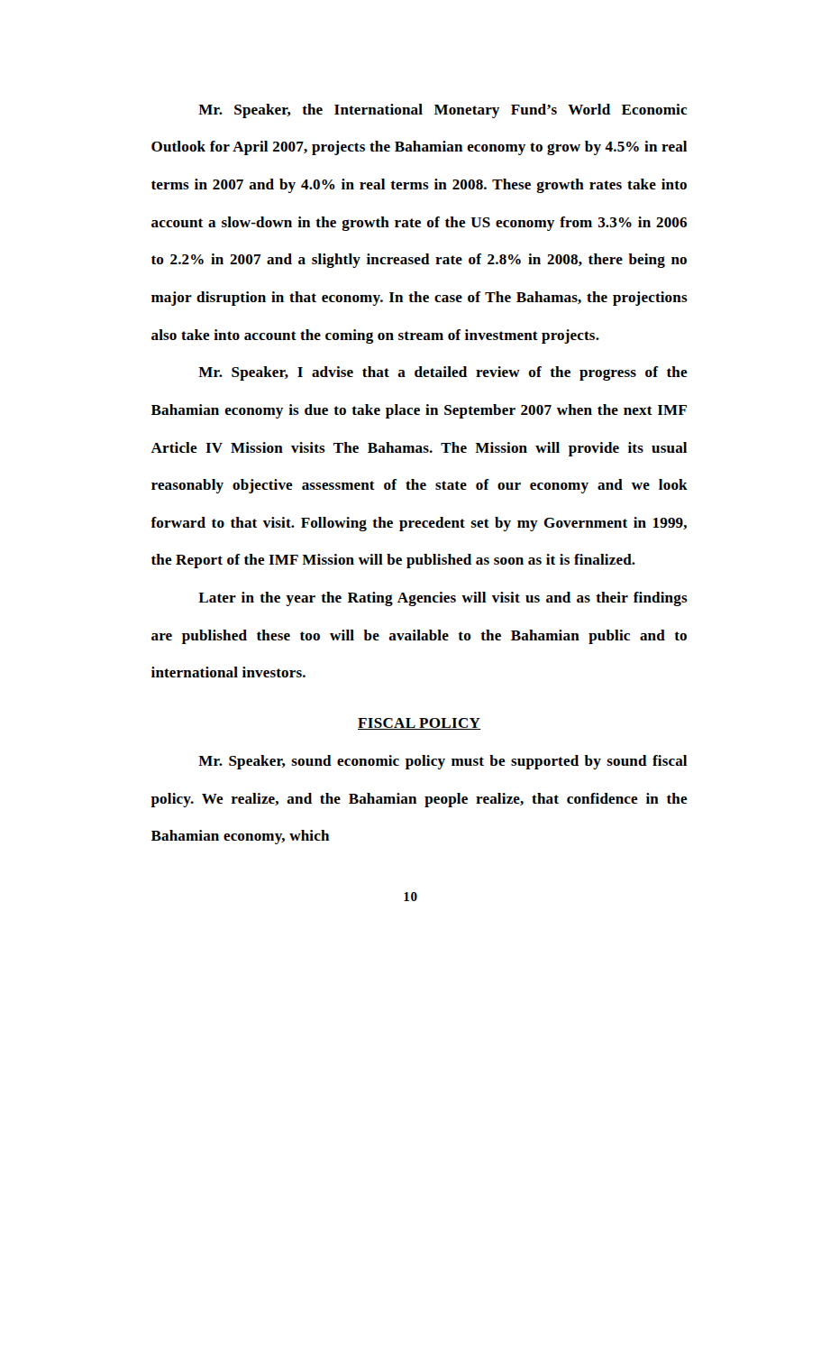Mr. Speaker, the International Monetary Fund’s World Economic Outlook for April 2007, projects the Bahamian economy to grow by 4.5% in real terms in 2007 and by 4.0% in real terms in 2008. These growth rates take into account a slow-down in the growth rate of the US economy from 3.3% in 2006 to 2.2% in 2007 and a slightly increased rate of 2.8% in 2008, there being no major disruption in that economy. In the case of The Bahamas, the projections also take into account the coming on stream of investment projects.
Mr. Speaker, I advise that a detailed review of the progress of the Bahamian economy is due to take place in September 2007 when the next IMF Article IV Mission visits The Bahamas. The Mission will provide its usual reasonably objective assessment of the state of our economy and we look forward to that visit. Following the precedent set by my Government in 1999, the Report of the IMF Mission will be published as soon as it is finalized.
Later in the year the Rating Agencies will visit us and as their findings are published these too will be available to the Bahamian public and to international investors.
FISCAL POLICY
Mr. Speaker, sound economic policy must be supported by sound fiscal policy. We realize, and the Bahamian people realize, that confidence in the Bahamian economy, which
10